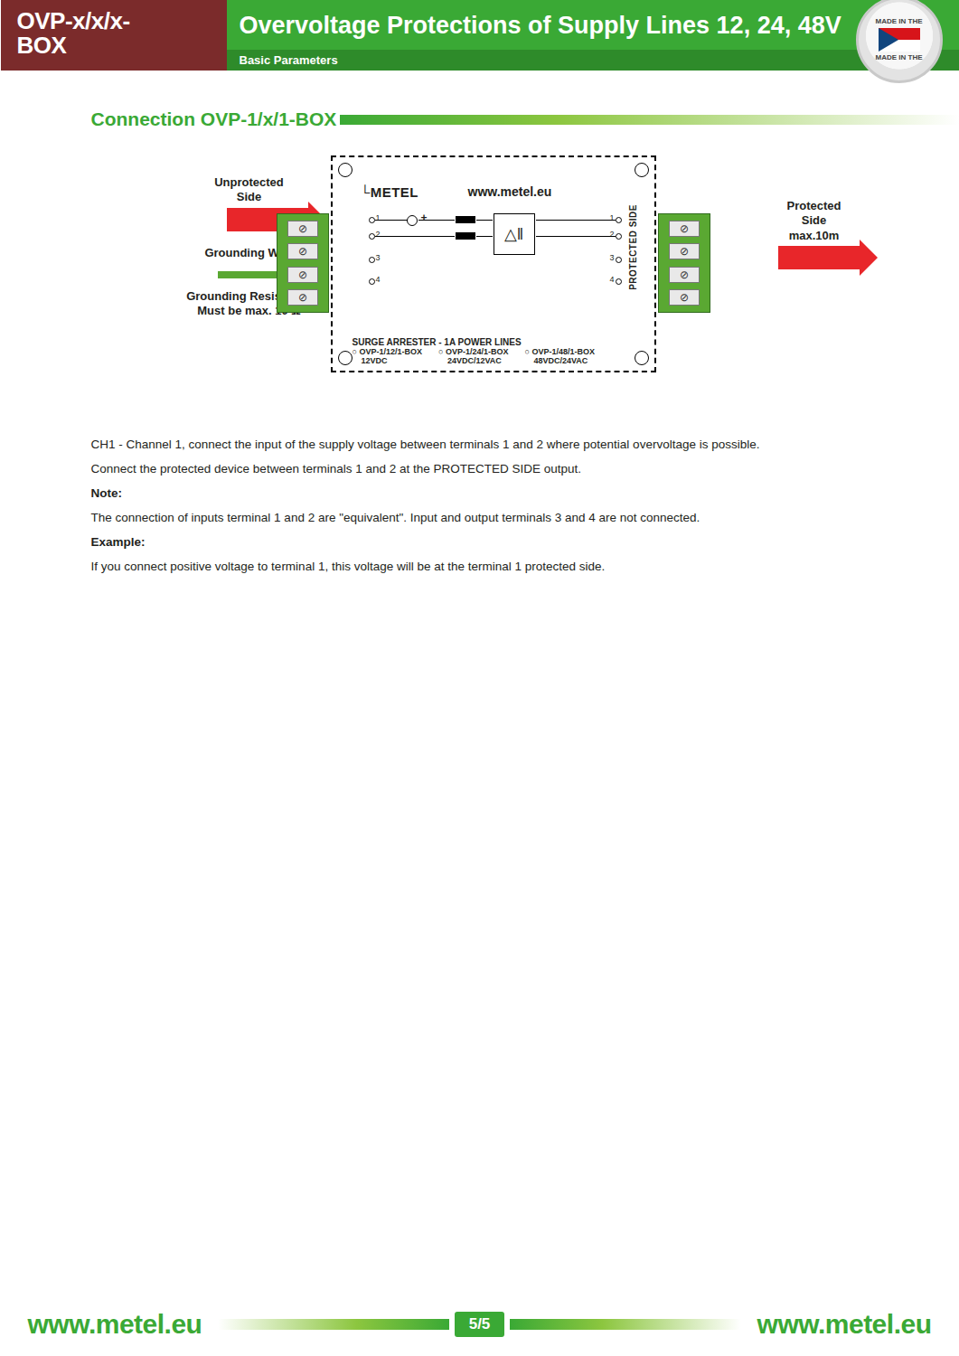OVP-x/x/x-BOX
Overvoltage Protections of Supply Lines 12, 24, 48V
Basic Parameters
MADE IN THE
MADE IN THE
Connection OVP-1/x/1-BOX
Unprotected
Side
Grounding Wire
Grounding Resistance
Must be max. 10 Ω
Protected
Side
max.10m
┘METEL
www.metel.eu
CH1
1 2 3 4 1 2 3 4 +
△‖
PROTECTED SIDE
SURGE ARRESTER - 1A POWER LINES
OVP-1/12/1-BOX 12VDC
OVP-1/24/1-BOX 24VDC/12VAC
OVP-1/48/1-BOX 48VDC/24VAC
CH1 - Channel 1, connect the input of the supply voltage between terminals 1 and 2 where potential overvoltage is possible.
Connect the protected device between terminals 1 and 2 at the PROTECTED SIDE output.
Note:
The connection of inputs terminal 1 and 2 are "equivalent". Input and output terminals 3 and 4 are not connected.
Example:
If you connect positive voltage to terminal 1, this voltage will be at the terminal 1 protected side.
www.metel.eu
5/5
www.metel.eu